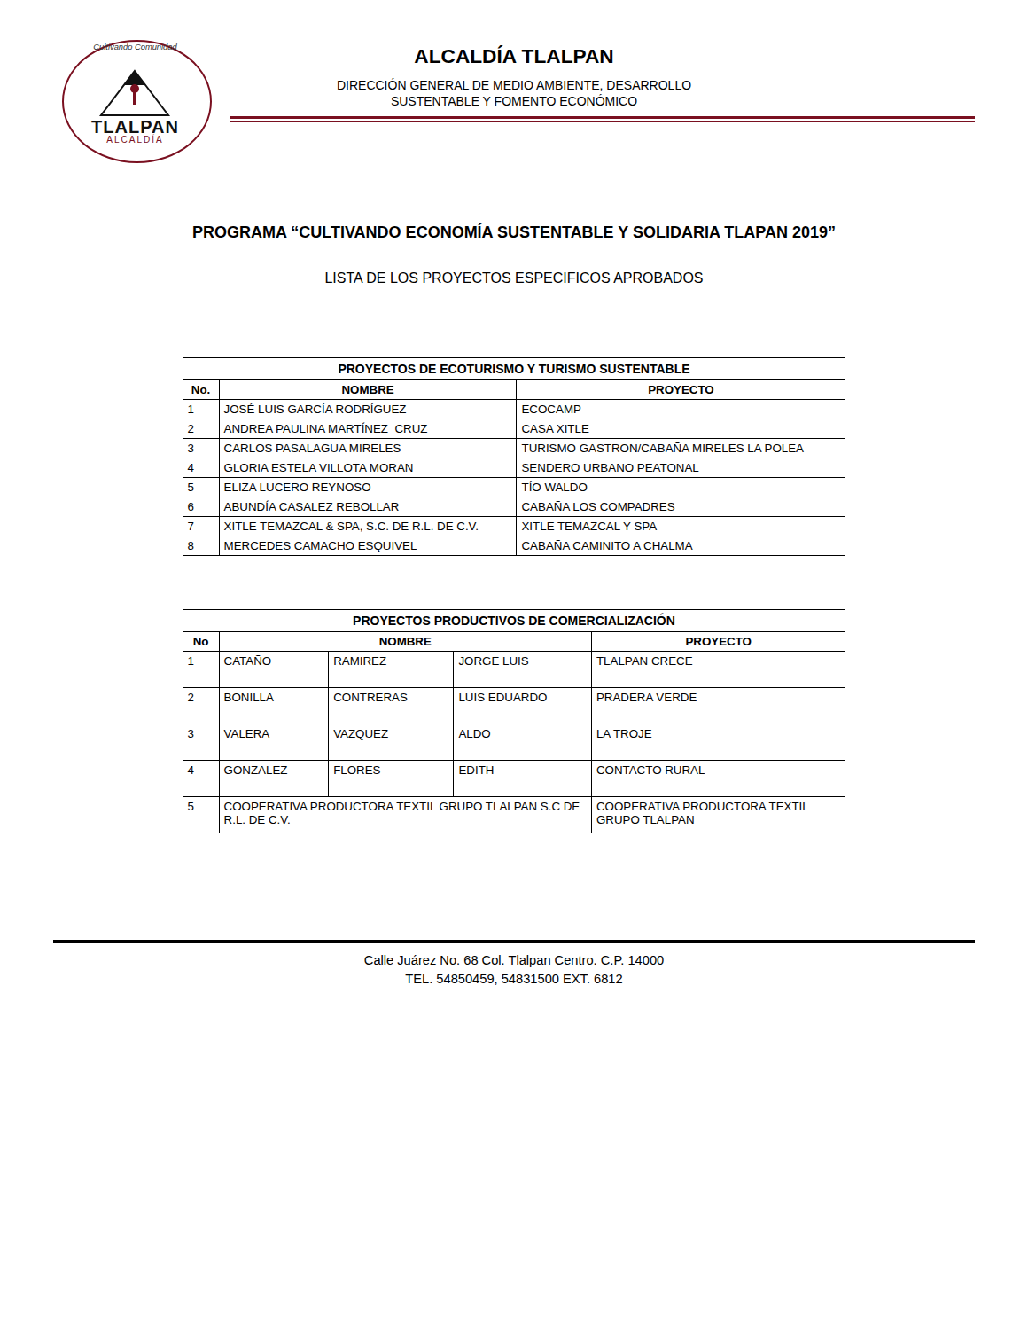Cultivando Comunidad
TLALPAN
ALCALDÍA
ALCALDÍA TLALPAN
DIRECCIÓN GENERAL DE MEDIO AMBIENTE, DESARROLLO
SUSTENTABLE Y FOMENTO ECONÓMICO
PROGRAMA “CULTIVANDO ECONOMÍA SUSTENTABLE Y SOLIDARIA TLAPAN 2019”
LISTA DE LOS PROYECTOS ESPECIFICOS APROBADOS
PROYECTOS DE ECOTURISMO Y TURISMO SUSTENTABLE
| No. | NOMBRE | PROYECTO |
| --- | --- | --- |
| 1 | JOSÉ LUIS GARCÍA RODRÍGUEZ | ECOCAMP |
| 2 | ANDREA PAULINA MARTÍNEZ CRUZ | CASA XITLE |
| 3 | CARLOS PASALAGUA MIRELES | TURISMO GASTRON/CABAÑA MIRELES LA POLEA |
| 4 | GLORIA ESTELA VILLOTA MORAN | SENDERO URBANO PEATONAL |
| 5 | ELIZA LUCERO REYNOSO | TÍO WALDO |
| 6 | ABUNDÍA CASALEZ REBOLLAR | CABAÑA LOS COMPADRES |
| 7 | XITLE TEMAZCAL & SPA, S.C. DE R.L. DE C.V. | XITLE TEMAZCAL Y SPA |
| 8 | MERCEDES CAMACHO ESQUIVEL | CABAÑA CAMINITO A CHALMA |
PROYECTOS PRODUCTIVOS DE COMERCIALIZACIÓN
| No | NOMBRE | PROYECTO |
| --- | --- | --- |
| 1 | CATAÑO | RAMIREZ | JORGE LUIS | TLALPAN CRECE |
| 2 | BONILLA | CONTRERAS | LUIS EDUARDO | PRADERA VERDE |
| 3 | VALERA | VAZQUEZ | ALDO | LA TROJE |
| 4 | GONZALEZ | FLORES | EDITH | CONTACTO RURAL |
| 5 | COOPERATIVA PRODUCTORA TEXTIL GRUPO TLALPAN S.C DE R.L. DE C.V. | COOPERATIVA PRODUCTORA TEXTIL GRUPO TLALPAN |
Calle Juárez No. 68 Col. Tlalpan Centro. C.P. 14000
TEL. 54850459, 54831500 EXT. 6812